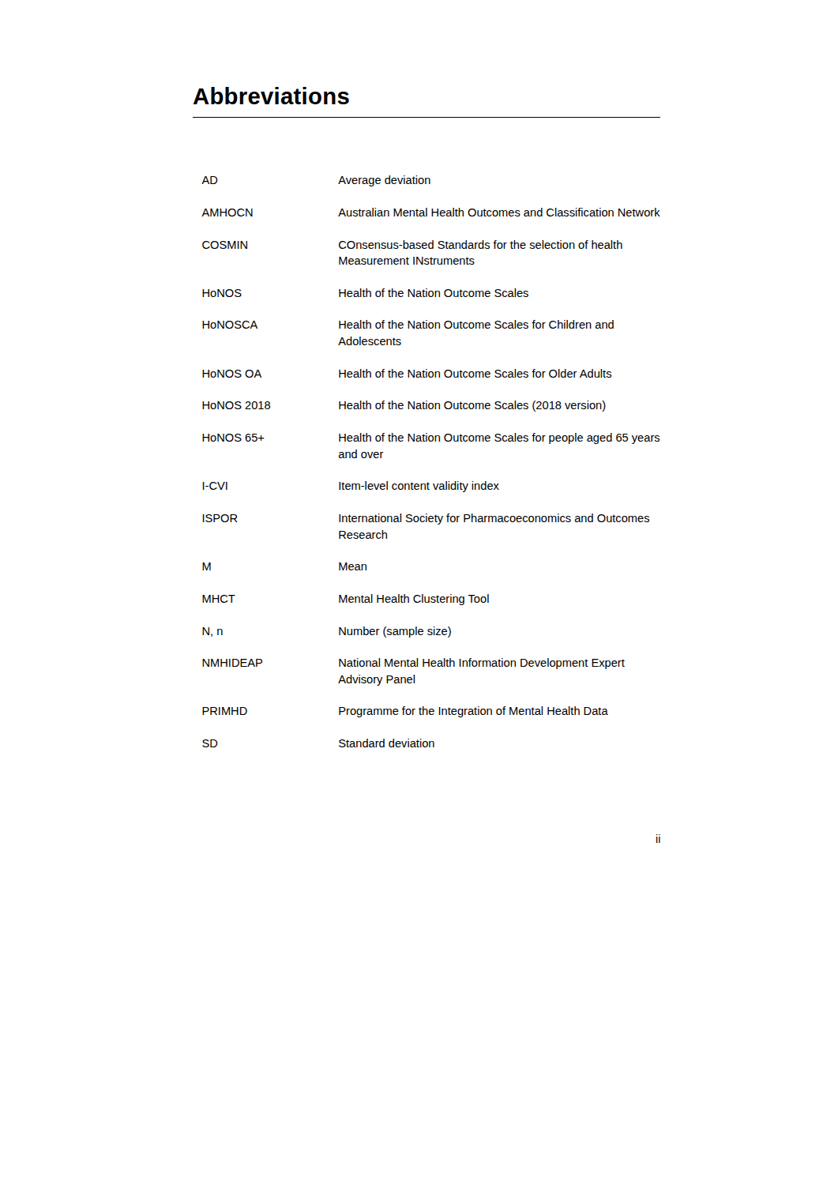Abbreviations
| AD | Average deviation |
| AMHOCN | Australian Mental Health Outcomes and Classification Network |
| COSMIN | COnsensus-based Standards for the selection of health Measurement INstruments |
| HoNOS | Health of the Nation Outcome Scales |
| HoNOSCA | Health of the Nation Outcome Scales for Children and Adolescents |
| HoNOS OA | Health of the Nation Outcome Scales for Older Adults |
| HoNOS 2018 | Health of the Nation Outcome Scales (2018 version) |
| HoNOS 65+ | Health of the Nation Outcome Scales for people aged 65 years and over |
| I-CVI | Item-level content validity index |
| ISPOR | International Society for Pharmacoeconomics and Outcomes Research |
| M | Mean |
| MHCT | Mental Health Clustering Tool |
| N, n | Number (sample size) |
| NMHIDEAP | National Mental Health Information Development Expert Advisory Panel |
| PRIMHD | Programme for the Integration of Mental Health Data |
| SD | Standard deviation |
ii